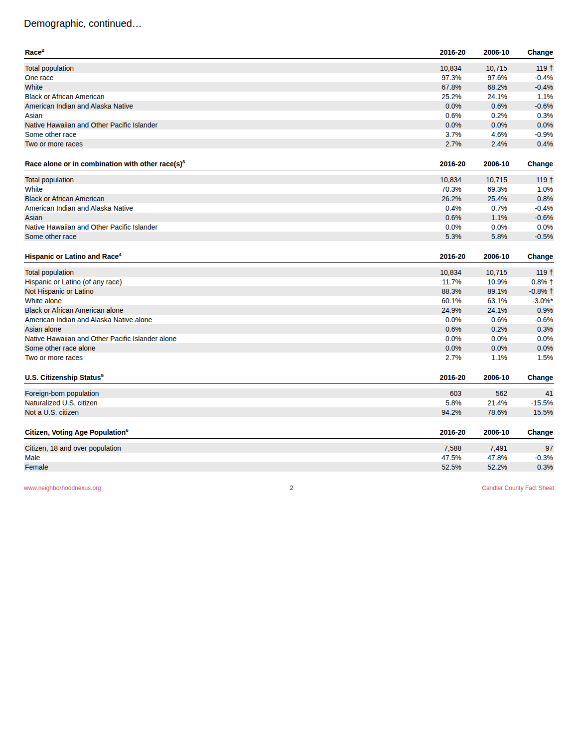Demographic, continued…
Race 2 2016-20 2006-10 Change
| Total population | 10,834 | 10,715 | 119 † |
| One race | 97.3% | 97.6% | -0.4% |
| White | 67.8% | 68.2% | -0.4% |
| Black or African American | 25.2% | 24.1% | 1.1% |
| American Indian and Alaska Native | 0.0% | 0.6% | -0.6% |
| Asian | 0.6% | 0.2% | 0.3% |
| Native Hawaiian and Other Pacific Islander | 0.0% | 0.0% | 0.0% |
| Some other race | 3.7% | 4.6% | -0.9% |
| Two or more races | 2.7% | 2.4% | 0.4% |
Race alone or in combination with other race(s) 3 2016-20 2006-10 Change
| Total population | 10,834 | 10,715 | 119 † |
| White | 70.3% | 69.3% | 1.0% |
| Black or African American | 26.2% | 25.4% | 0.8% |
| American Indian and Alaska Native | 0.4% | 0.7% | -0.4% |
| Asian | 0.6% | 1.1% | -0.6% |
| Native Hawaiian and Other Pacific Islander | 0.0% | 0.0% | 0.0% |
| Some other race | 5.3% | 5.8% | -0.5% |
Hispanic or Latino and Race 4 2016-20 2006-10 Change
| Total population | 10,834 | 10,715 | 119 † |
| Hispanic or Latino (of any race) | 11.7% | 10.9% | 0.8% † |
| Not Hispanic or Latino | 88.3% | 89.1% | -0.8% † |
| White alone | 60.1% | 63.1% | -3.0%* |
| Black or African American alone | 24.9% | 24.1% | 0.9% |
| American Indian and Alaska Native alone | 0.0% | 0.6% | -0.6% |
| Asian alone | 0.6% | 0.2% | 0.3% |
| Native Hawaiian and Other Pacific Islander alone | 0.0% | 0.0% | 0.0% |
| Some other race alone | 0.0% | 0.0% | 0.0% |
| Two or more races | 2.7% | 1.1% | 1.5% |
U.S. Citizenship Status 5 2016-20 2006-10 Change
| Foreign-born population | 603 | 562 | 41 |
| Naturalized U.S. citizen | 5.8% | 21.4% | -15.5% |
| Not a U.S. citizen | 94.2% | 78.6% | 15.5% |
Citizen, Voting Age Population 6 2016-20 2006-10 Change
| Citizen, 18 and over population | 7,588 | 7,491 | 97 |
| Male | 47.5% | 47.8% | -0.3% |
| Female | 52.5% | 52.2% | 0.3% |
www.neighborhoodnexus.org 2 Candler County Fact Sheet